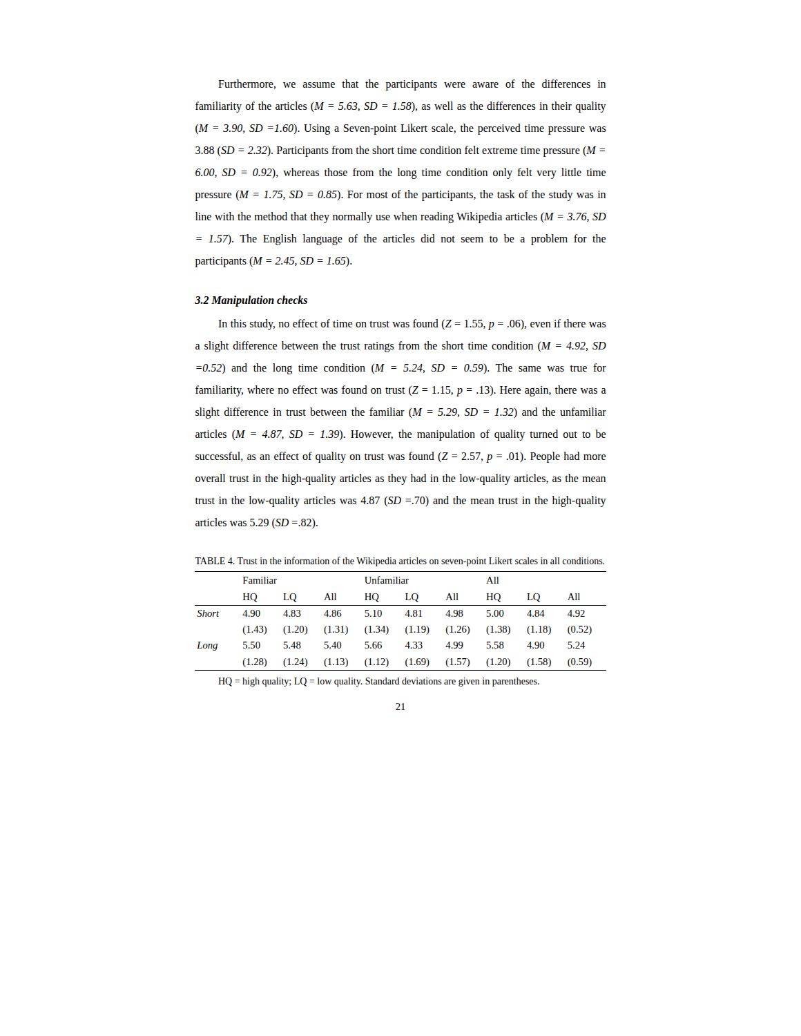Furthermore, we assume that the participants were aware of the differences in familiarity of the articles (M = 5.63, SD = 1.58), as well as the differences in their quality (M = 3.90, SD =1.60). Using a Seven-point Likert scale, the perceived time pressure was 3.88 (SD = 2.32). Participants from the short time condition felt extreme time pressure (M = 6.00, SD = 0.92), whereas those from the long time condition only felt very little time pressure (M = 1.75, SD = 0.85). For most of the participants, the task of the study was in line with the method that they normally use when reading Wikipedia articles (M = 3.76, SD = 1.57). The English language of the articles did not seem to be a problem for the participants (M = 2.45, SD = 1.65).
3.2 Manipulation checks
In this study, no effect of time on trust was found (Z = 1.55, p = .06), even if there was a slight difference between the trust ratings from the short time condition (M = 4.92, SD =0.52) and the long time condition (M = 5.24, SD = 0.59). The same was true for familiarity, where no effect was found on trust (Z = 1.15, p = .13). Here again, there was a slight difference in trust between the familiar (M = 5.29, SD = 1.32) and the unfamiliar articles (M = 4.87, SD = 1.39). However, the manipulation of quality turned out to be successful, as an effect of quality on trust was found (Z = 2.57, p = .01). People had more overall trust in the high-quality articles as they had in the low-quality articles, as the mean trust in the low-quality articles was 4.87 (SD =.70) and the mean trust in the high-quality articles was 5.29 (SD =.82).
TABLE 4. Trust in the information of the Wikipedia articles on seven-point Likert scales in all conditions.
| | Familiar | Unfamiliar | All |
| | HQ | LQ | All | HQ | LQ | All | HQ | LQ | All |
| Short | 4.90 | 4.83 | 4.86 | 5.10 | 4.81 | 4.98 | 5.00 | 4.84 | 4.92 |
| | (1.43) | (1.20) | (1.31) | (1.34) | (1.19) | (1.26) | (1.38) | (1.18) | (0.52) |
| Long | 5.50 | 5.48 | 5.40 | 5.66 | 4.33 | 4.99 | 5.58 | 4.90 | 5.24 |
| | (1.28) | (1.24) | (1.13) | (1.12) | (1.69) | (1.57) | (1.20) | (1.58) | (0.59) |
HQ = high quality; LQ = low quality. Standard deviations are given in parentheses.
21